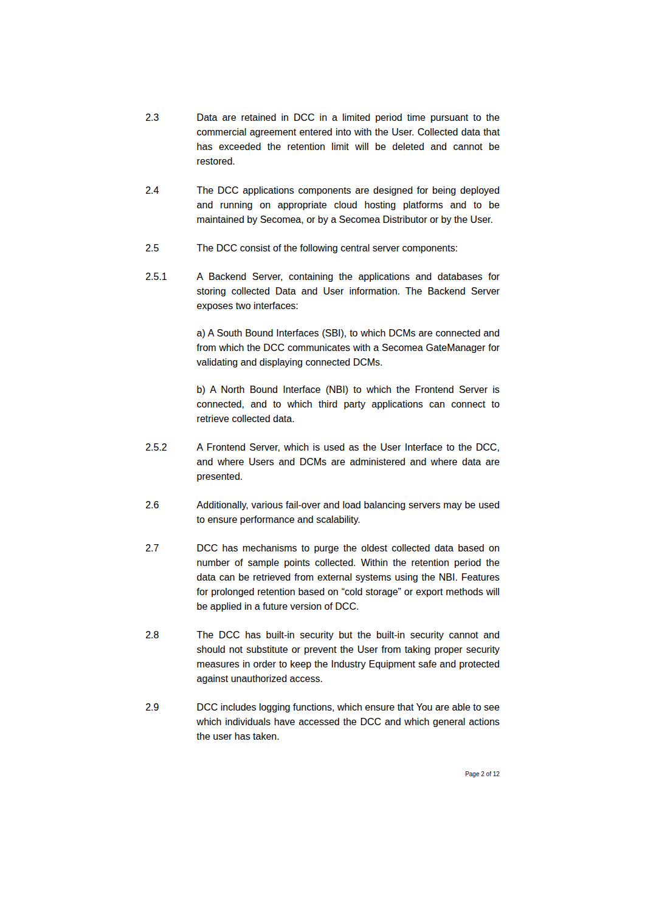2.3
Data are retained in DCC in a limited period time pursuant to the commercial agreement entered into with the User. Collected data that has exceeded the retention limit will be deleted and cannot be restored.
2.4
The DCC applications components are designed for being deployed and running on appropriate cloud hosting platforms and to be maintained by Secomea, or by a Secomea Distributor or by the User.
2.5
The DCC consist of the following central server components:
2.5.1
A Backend Server, containing the applications and databases for storing collected Data and User information. The Backend Server exposes two interfaces:
a) A South Bound Interfaces (SBI), to which DCMs are connected and from which the DCC communicates with a Secomea GateManager for validating and displaying connected DCMs.
b) A North Bound Interface (NBI) to which the Frontend Server is connected, and to which third party applications can connect to retrieve collected data.
2.5.2
A Frontend Server, which is used as the User Interface to the DCC, and where Users and DCMs are administered and where data are presented.
2.6
Additionally, various fail-over and load balancing servers may be used to ensure performance and scalability.
2.7
DCC has mechanisms to purge the oldest collected data based on number of sample points collected. Within the retention period the data can be retrieved from external systems using the NBI. Features for prolonged retention based on “cold storage” or export methods will be applied in a future version of DCC.
2.8
The DCC has built-in security but the built-in security cannot and should not substitute or prevent the User from taking proper security measures in order to keep the Industry Equipment safe and protected against unauthorized access.
2.9
DCC includes logging functions, which ensure that You are able to see which individuals have accessed the DCC and which general actions the user has taken.
Page 2 of 12